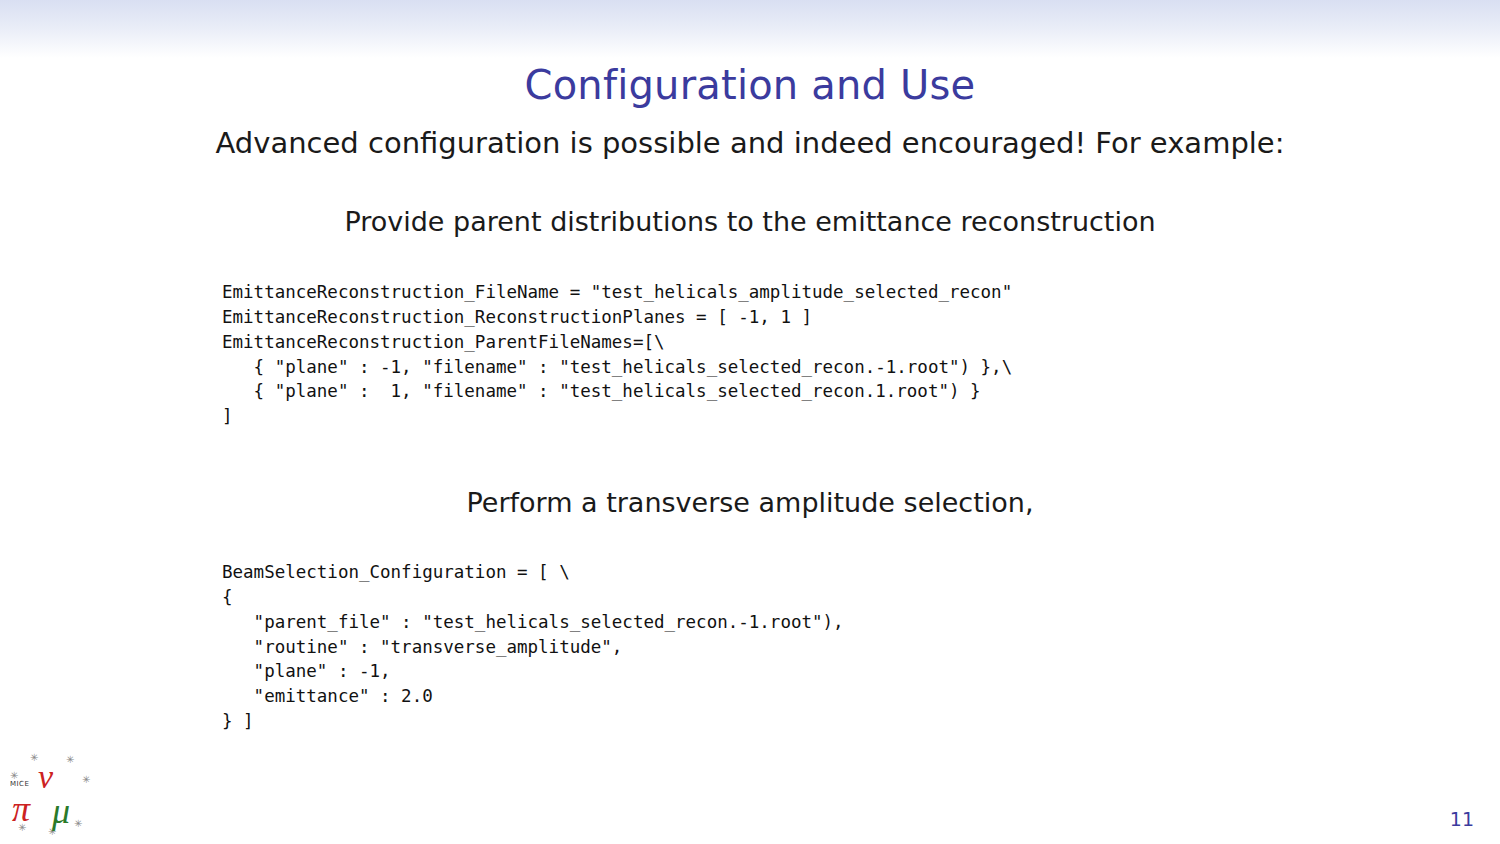Configuration and Use
Advanced configuration is possible and indeed encouraged! For example:
Provide parent distributions to the emittance reconstruction
EmittanceReconstruction_FileName = "test_helicals_amplitude_selected_recon"
EmittanceReconstruction_ReconstructionPlanes = [ -1, 1 ]
EmittanceReconstruction_ParentFileNames=[\
   { "plane" : -1, "filename" : "test_helicals_selected_recon.-1.root") },\
   { "plane" :  1, "filename" : "test_helicals_selected_recon.1.root") }
]
Perform a transverse amplitude selection,
BeamSelection_Configuration = [ \
{
   "parent_file" : "test_helicals_selected_recon.-1.root"),
   "routine" : "transverse_amplitude",
   "plane" : -1,
   "emittance" : 2.0
} ]
✳ ✳ ✳ ✳ ✳ ✳ ✳ ν MICE π μ
11